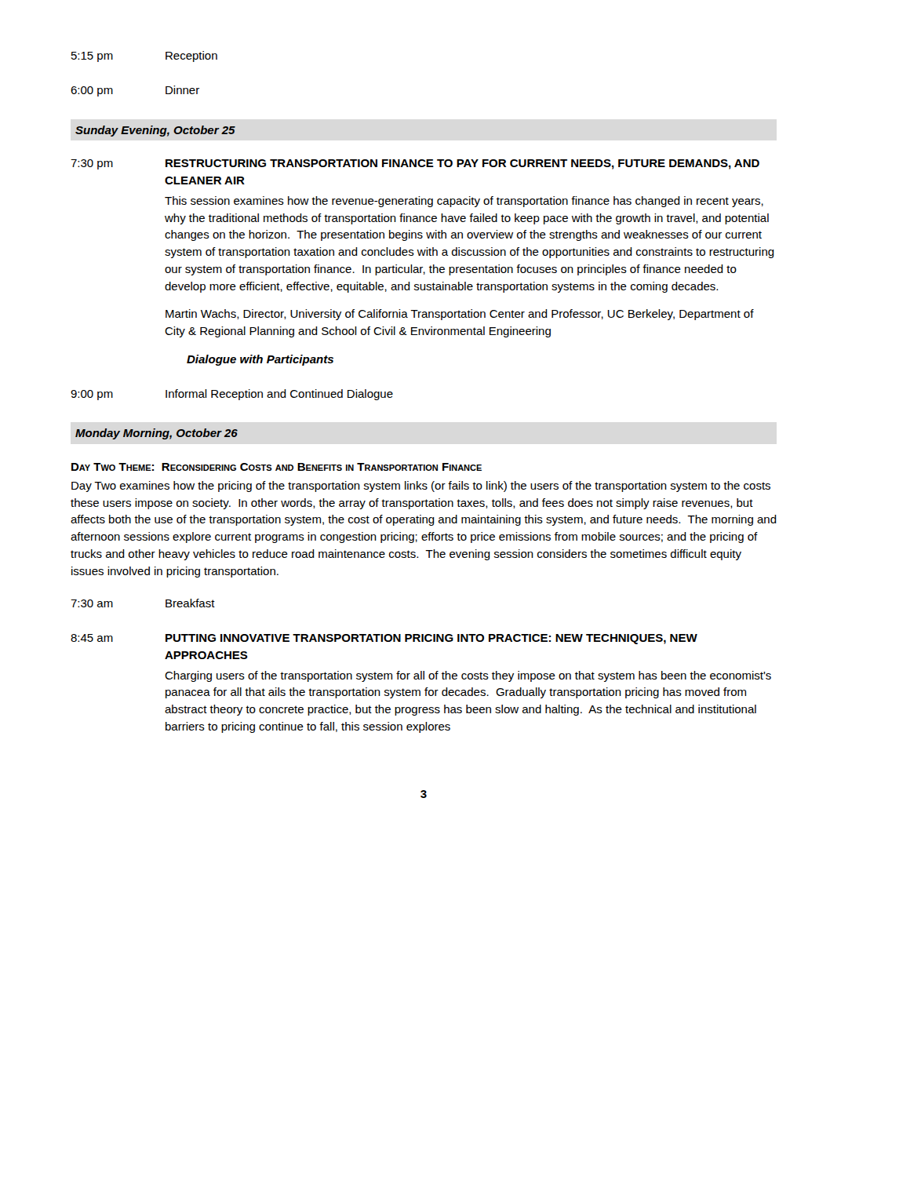5:15 pm
Reception
6:00 pm
Dinner
Sunday Evening, October 25
7:30 pm
Restructuring Transportation Finance to Pay for Current Needs, Future Demands, and Cleaner Air
This session examines how the revenue-generating capacity of transportation finance has changed in recent years, why the traditional methods of transportation finance have failed to keep pace with the growth in travel, and potential changes on the horizon. The presentation begins with an overview of the strengths and weaknesses of our current system of transportation taxation and concludes with a discussion of the opportunities and constraints to restructuring our system of transportation finance. In particular, the presentation focuses on principles of finance needed to develop more efficient, effective, equitable, and sustainable transportation systems in the coming decades.
Martin Wachs, Director, University of California Transportation Center and Professor, UC Berkeley, Department of City & Regional Planning and School of Civil & Environmental Engineering
Dialogue with Participants
9:00 pm
Informal Reception and Continued Dialogue
Monday Morning, October 26
Day Two Theme: Reconsidering Costs and Benefits in Transportation Finance
Day Two examines how the pricing of the transportation system links (or fails to link) the users of the transportation system to the costs these users impose on society. In other words, the array of transportation taxes, tolls, and fees does not simply raise revenues, but affects both the use of the transportation system, the cost of operating and maintaining this system, and future needs. The morning and afternoon sessions explore current programs in congestion pricing; efforts to price emissions from mobile sources; and the pricing of trucks and other heavy vehicles to reduce road maintenance costs. The evening session considers the sometimes difficult equity issues involved in pricing transportation.
7:30 am
Breakfast
8:45 am
Putting Innovative Transportation Pricing into Practice: New Techniques, New Approaches
Charging users of the transportation system for all of the costs they impose on that system has been the economist's panacea for all that ails the transportation system for decades. Gradually transportation pricing has moved from abstract theory to concrete practice, but the progress has been slow and halting. As the technical and institutional barriers to pricing continue to fall, this session explores
3